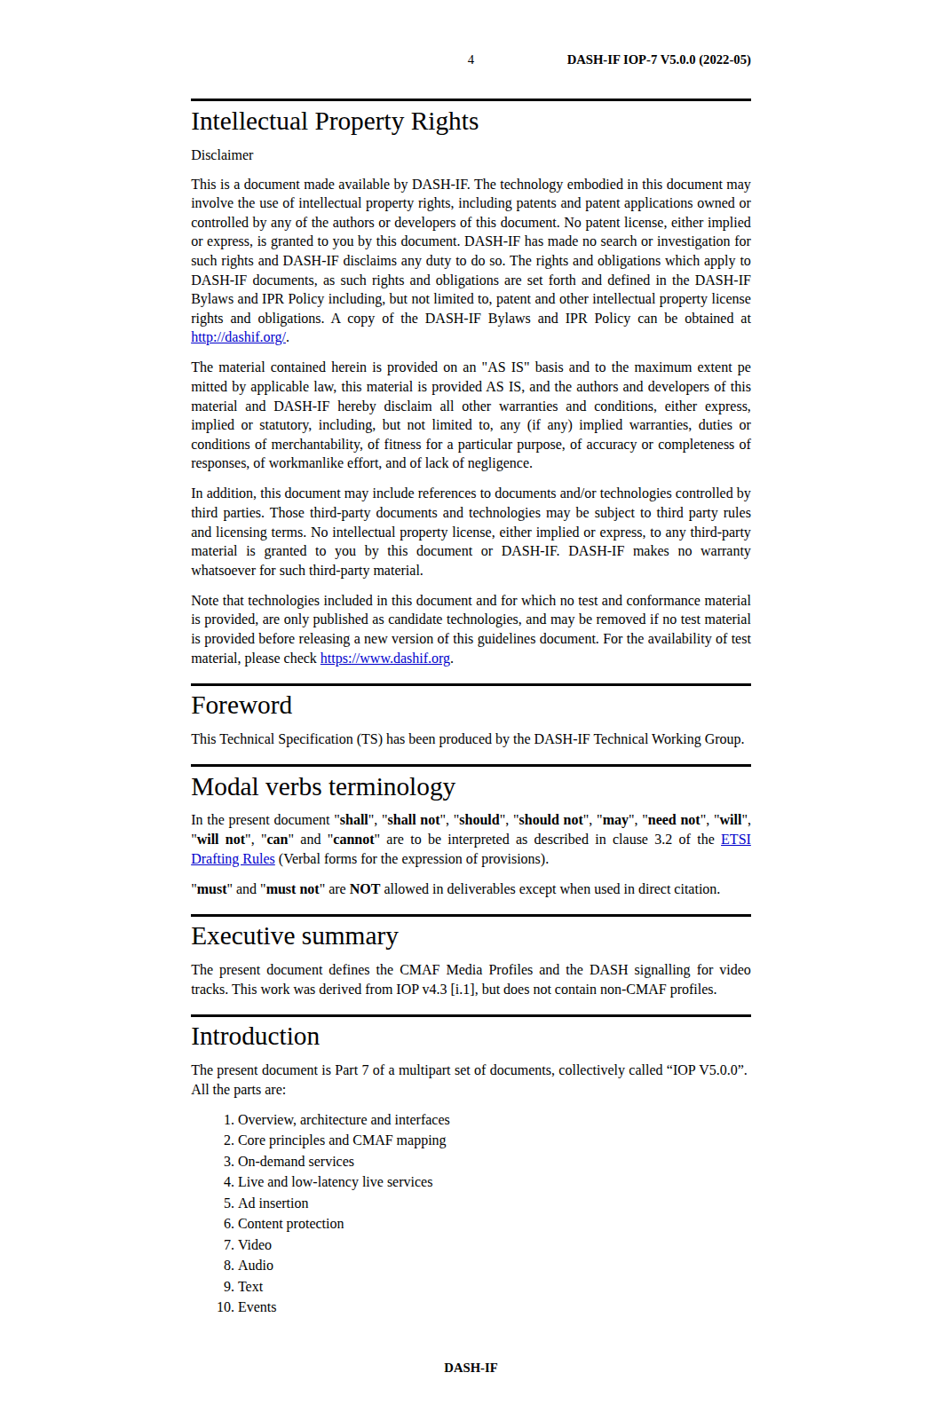4 DASH-IF IOP-7 V5.0.0 (2022-05)
Intellectual Property Rights
Disclaimer
This is a document made available by DASH-IF. The technology embodied in this document may involve the use of intellectual property rights, including patents and patent applications owned or controlled by any of the authors or developers of this document. No patent license, either implied or express, is granted to you by this document. DASH-IF has made no search or investigation for such rights and DASH-IF disclaims any duty to do so. The rights and obligations which apply to DASH-IF documents, as such rights and obligations are set forth and defined in the DASH-IF Bylaws and IPR Policy including, but not limited to, patent and other intellectual property license rights and obligations. A copy of the DASH-IF Bylaws and IPR Policy can be obtained at http://dashif.org/.
The material contained herein is provided on an "AS IS" basis and to the maximum extent pe mitted by applicable law, this material is provided AS IS, and the authors and developers of this material and DASH-IF hereby disclaim all other warranties and conditions, either express, implied or statutory, including, but not limited to, any (if any) implied warranties, duties or conditions of merchantability, of fitness for a particular purpose, of accuracy or completeness of responses, of workmanlike effort, and of lack of negligence.
In addition, this document may include references to documents and/or technologies controlled by third parties. Those third-party documents and technologies may be subject to third party rules and licensing terms. No intellectual property license, either implied or express, to any third-party material is granted to you by this document or DASH-IF. DASH-IF makes no warranty whatsoever for such third-party material.
Note that technologies included in this document and for which no test and conformance material is provided, are only published as candidate technologies, and may be removed if no test material is provided before releasing a new version of this guidelines document. For the availability of test material, please check https://www.dashif.org.
Foreword
This Technical Specification (TS) has been produced by the DASH-IF Technical Working Group.
Modal verbs terminology
In the present document "shall", "shall not", "should", "should not", "may", "need not", "will", "will not", "can" and "cannot" are to be interpreted as described in clause 3.2 of the ETSI Drafting Rules (Verbal forms for the expression of provisions).
"must" and "must not" are NOT allowed in deliverables except when used in direct citation.
Executive summary
The present document defines the CMAF Media Profiles and the DASH signalling for video tracks. This work was derived from IOP v4.3 [i.1], but does not contain non-CMAF profiles.
Introduction
The present document is Part 7 of a multipart set of documents, collectively called “IOP V5.0.0”. All the parts are:
Overview, architecture and interfaces
Core principles and CMAF mapping
On-demand services
Live and low-latency live services
Ad insertion
Content protection
Video
Audio
Text
Events
DASH-IF